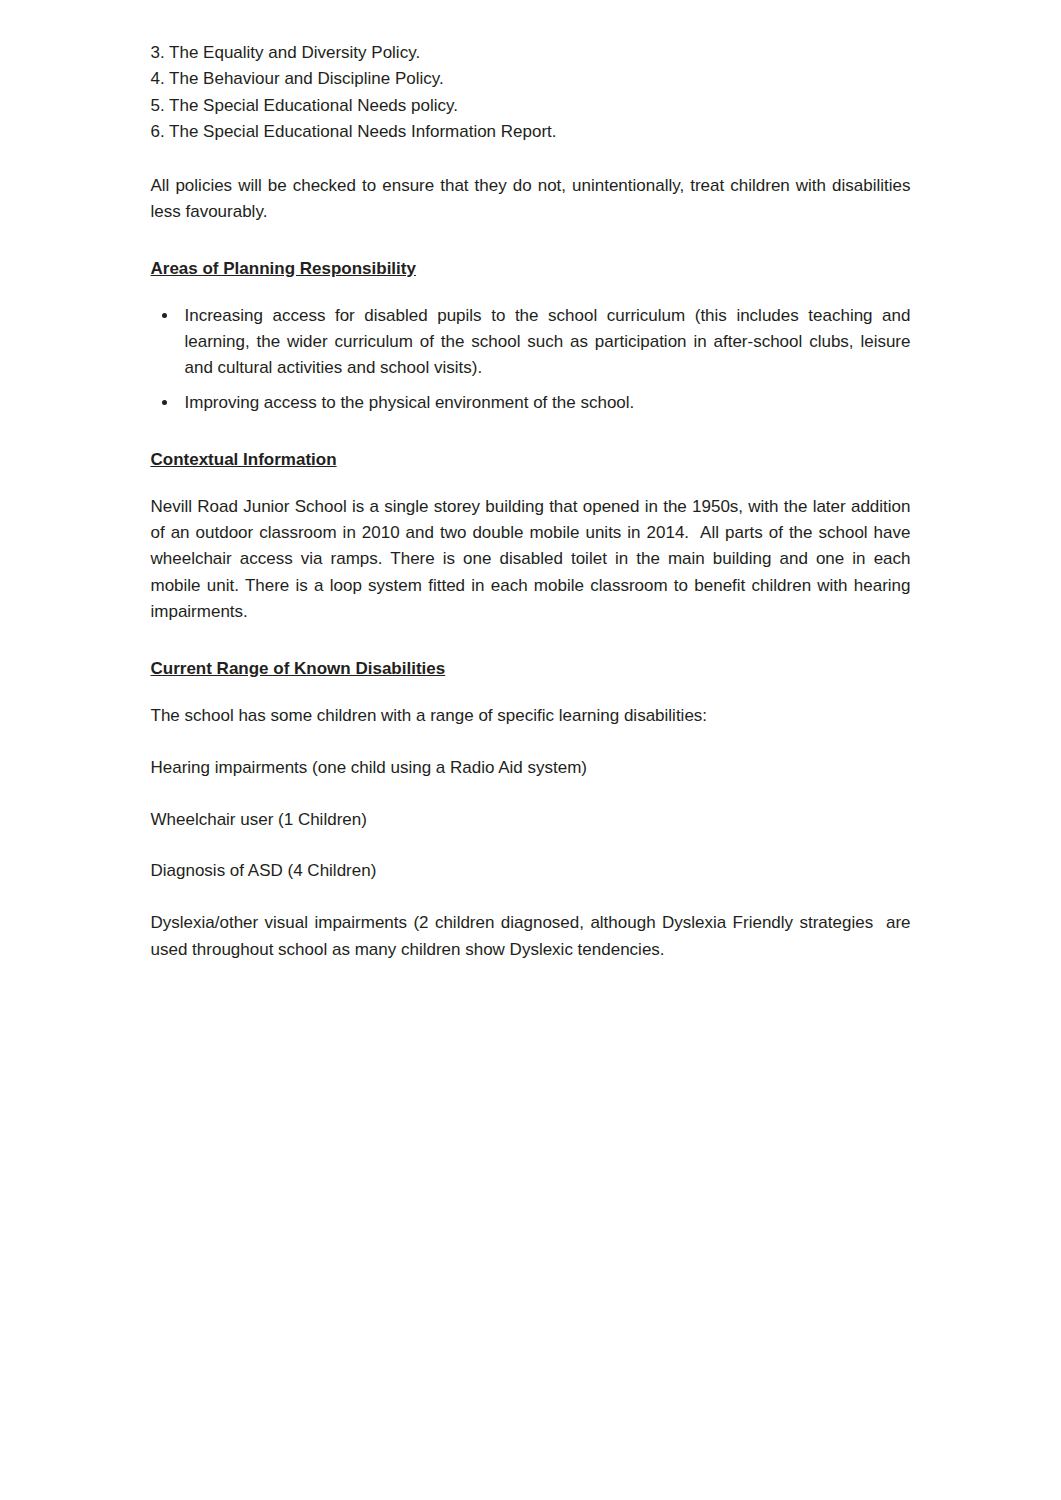3. The Equality and Diversity Policy.
4. The Behaviour and Discipline Policy.
5. The Special Educational Needs policy.
6. The Special Educational Needs Information Report.
All policies will be checked to ensure that they do not, unintentionally, treat children with disabilities less favourably.
Areas of Planning Responsibility
Increasing access for disabled pupils to the school curriculum (this includes teaching and learning, the wider curriculum of the school such as participation in after-school clubs, leisure and cultural activities and school visits).
Improving access to the physical environment of the school.
Contextual Information
Nevill Road Junior School is a single storey building that opened in the 1950s, with the later addition of an outdoor classroom in 2010 and two double mobile units in 2014. All parts of the school have wheelchair access via ramps. There is one disabled toilet in the main building and one in each mobile unit. There is a loop system fitted in each mobile classroom to benefit children with hearing impairments.
Current Range of Known Disabilities
The school has some children with a range of specific learning disabilities:
Hearing impairments (one child using a Radio Aid system)
Wheelchair user (1 Children)
Diagnosis of ASD (4 Children)
Dyslexia/other visual impairments (2 children diagnosed, although Dyslexia Friendly strategies are used throughout school as many children show Dyslexic tendencies.